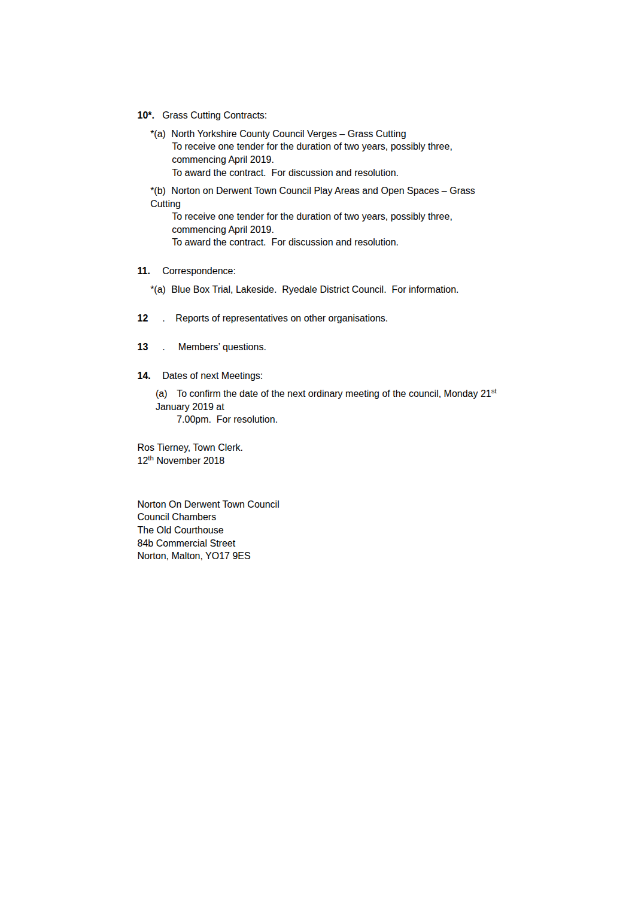10*. Grass Cutting Contracts:
*(a) North Yorkshire County Council Verges – Grass Cutting
To receive one tender for the duration of two years, possibly three, commencing April 2019.
To award the contract. For discussion and resolution.
*(b) Norton on Derwent Town Council Play Areas and Open Spaces – Grass Cutting
To receive one tender for the duration of two years, possibly three, commencing April 2019.
To award the contract. For discussion and resolution.
11. Correspondence:
*(a) Blue Box Trial, Lakeside. Ryedale District Council. For information.
12. Reports of representatives on other organisations.
13. Members’ questions.
14. Dates of next Meetings:
(a) To confirm the date of the next ordinary meeting of the council, Monday 21st January 2019 at
7.00pm. For resolution.
Ros Tierney, Town Clerk.
12th November 2018
Norton On Derwent Town Council
Council Chambers
The Old Courthouse
84b Commercial Street
Norton, Malton, YO17 9ES